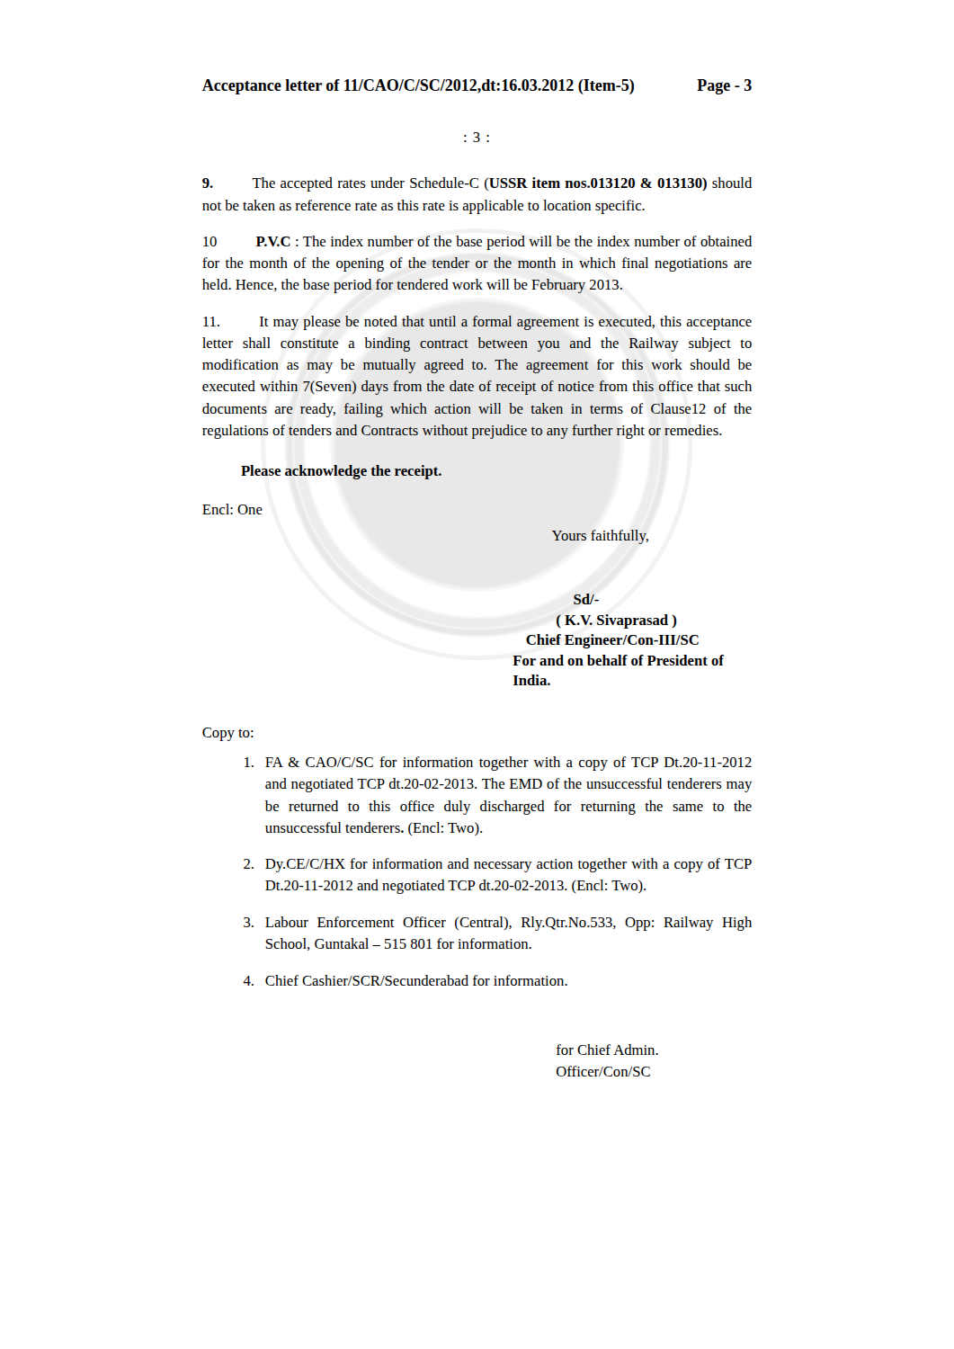Acceptance letter of 11/CAO/C/SC/2012,dt:16.03.2012 (Item-5) Page - 3
: 3 :
9. The accepted rates under Schedule-C (USSR item nos.013120 & 013130) should not be taken as reference rate as this rate is applicable to location specific.
10 P.V.C : The index number of the base period will be the index number of obtained for the month of the opening of the tender or the month in which final negotiations are held. Hence, the base period for tendered work will be February 2013.
11. It may please be noted that until a formal agreement is executed, this acceptance letter shall constitute a binding contract between you and the Railway subject to modification as may be mutually agreed to. The agreement for this work should be executed within 7(Seven) days from the date of receipt of notice from this office that such documents are ready, failing which action will be taken in terms of Clause12 of the regulations of tenders and Contracts without prejudice to any further right or remedies.
Please acknowledge the receipt.
Encl: One
Yours faithfully,
Sd/-
( K.V. Sivaprasad )
Chief Engineer/Con-III/SC
For and on behalf of President of India.
Copy to:
FA & CAO/C/SC for information together with a copy of TCP Dt.20-11-2012 and negotiated TCP dt.20-02-2013. The EMD of the unsuccessful tenderers may be returned to this office duly discharged for returning the same to the unsuccessful tenderers. (Encl: Two).
Dy.CE/C/HX for information and necessary action together with a copy of TCP Dt.20-11-2012 and negotiated TCP dt.20-02-2013. (Encl: Two).
Labour Enforcement Officer (Central), Rly.Qtr.No.533, Opp: Railway High School, Guntakal – 515 801 for information.
Chief Cashier/SCR/Secunderabad for information.
for Chief Admin. Officer/Con/SC